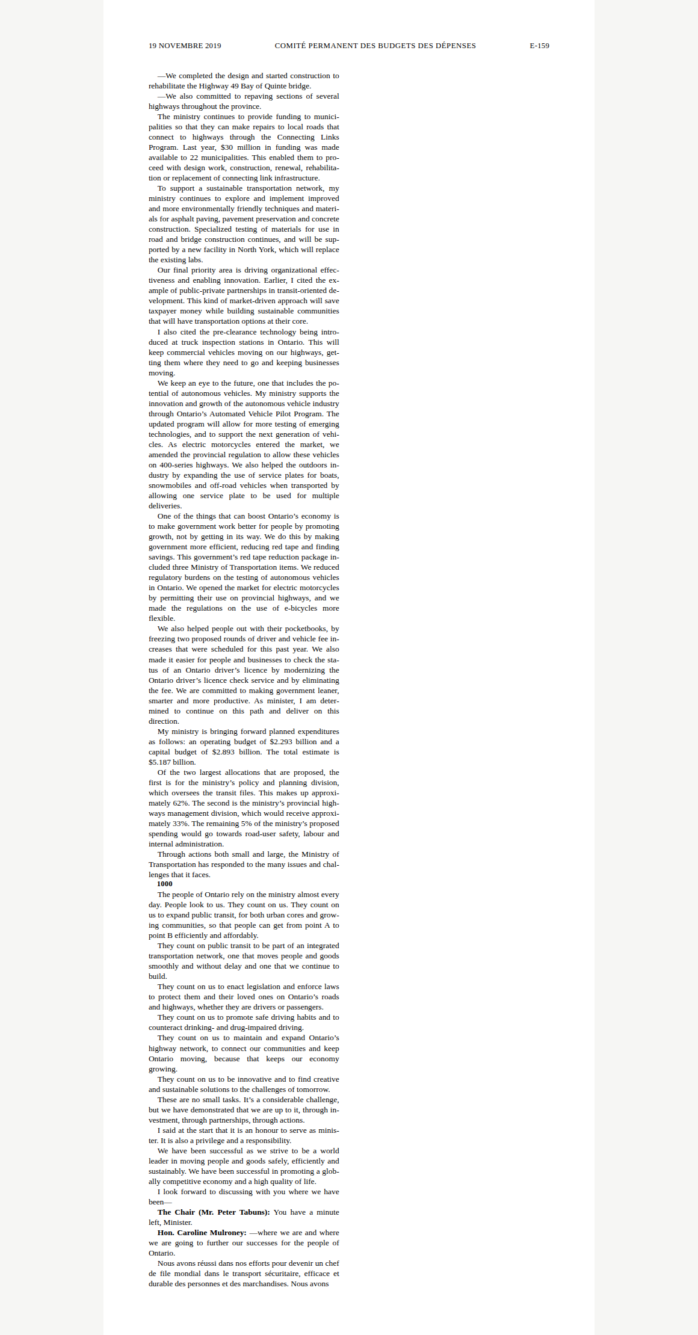19 NOVEMBRE 2019 Comité permanent des budgets des dépenses E-159
—We completed the design and started construction to rehabilitate the Highway 49 Bay of Quinte bridge.
—We also committed to repaving sections of several highways throughout the province.
The ministry continues to provide funding to municipalities so that they can make repairs to local roads that connect to highways through the Connecting Links Program. Last year, $30 million in funding was made available to 22 municipalities. This enabled them to proceed with design work, construction, renewal, rehabilitation or replacement of connecting link infrastructure.
To support a sustainable transportation network, my ministry continues to explore and implement improved and more environmentally friendly techniques and materials for asphalt paving, pavement preservation and concrete construction. Specialized testing of materials for use in road and bridge construction continues, and will be supported by a new facility in North York, which will replace the existing labs.
Our final priority area is driving organizational effectiveness and enabling innovation. Earlier, I cited the example of public-private partnerships in transit-oriented development. This kind of market-driven approach will save taxpayer money while building sustainable communities that will have transportation options at their core.
I also cited the pre-clearance technology being introduced at truck inspection stations in Ontario. This will keep commercial vehicles moving on our highways, getting them where they need to go and keeping businesses moving.
We keep an eye to the future, one that includes the potential of autonomous vehicles. My ministry supports the innovation and growth of the autonomous vehicle industry through Ontario’s Automated Vehicle Pilot Program. The updated program will allow for more testing of emerging technologies, and to support the next generation of vehicles. As electric motorcycles entered the market, we amended the provincial regulation to allow these vehicles on 400-series highways. We also helped the outdoors industry by expanding the use of service plates for boats, snowmobiles and off-road vehicles when transported by allowing one service plate to be used for multiple deliveries.
One of the things that can boost Ontario’s economy is to make government work better for people by promoting growth, not by getting in its way. We do this by making government more efficient, reducing red tape and finding savings. This government’s red tape reduction package included three Ministry of Transportation items. We reduced regulatory burdens on the testing of autonomous vehicles in Ontario. We opened the market for electric motorcycles by permitting their use on provincial highways, and we made the regulations on the use of e-bicycles more flexible.
We also helped people out with their pocketbooks, by freezing two proposed rounds of driver and vehicle fee increases that were scheduled for this past year. We also made it easier for people and businesses to check the status of an Ontario driver’s licence by modernizing the Ontario driver’s licence check service and by eliminating the fee. We are committed to making government leaner, smarter and more productive. As minister, I am determined to continue on this path and deliver on this direction.
My ministry is bringing forward planned expenditures as follows: an operating budget of $2.293 billion and a capital budget of $2.893 billion. The total estimate is $5.187 billion.
Of the two largest allocations that are proposed, the first is for the ministry’s policy and planning division, which oversees the transit files. This makes up approximately 62%. The second is the ministry’s provincial highways management division, which would receive approximately 33%. The remaining 5% of the ministry’s proposed spending would go towards road-user safety, labour and internal administration.
Through actions both small and large, the Ministry of Transportation has responded to the many issues and challenges that it faces.
1000
The people of Ontario rely on the ministry almost every day. People look to us. They count on us. They count on us to expand public transit, for both urban cores and growing communities, so that people can get from point A to point B efficiently and affordably.
They count on public transit to be part of an integrated transportation network, one that moves people and goods smoothly and without delay and one that we continue to build.
They count on us to enact legislation and enforce laws to protect them and their loved ones on Ontario’s roads and highways, whether they are drivers or passengers.
They count on us to promote safe driving habits and to counteract drinking- and drug-impaired driving.
They count on us to maintain and expand Ontario’s highway network, to connect our communities and keep Ontario moving, because that keeps our economy growing.
They count on us to be innovative and to find creative and sustainable solutions to the challenges of tomorrow.
These are no small tasks. It’s a considerable challenge, but we have demonstrated that we are up to it, through investment, through partnerships, through actions.
I said at the start that it is an honour to serve as minister. It is also a privilege and a responsibility.
We have been successful as we strive to be a world leader in moving people and goods safely, efficiently and sustainably. We have been successful in promoting a globally competitive economy and a high quality of life.
I look forward to discussing with you where we have been—
The Chair (Mr. Peter Tabuns): You have a minute left, Minister.
Hon. Caroline Mulroney: —where we are and where we are going to further our successes for the people of Ontario.
Nous avons réussi dans nos efforts pour devenir un chef de file mondial dans le transport sécuritaire, efficace et durable des personnes et des marchandises. Nous avons